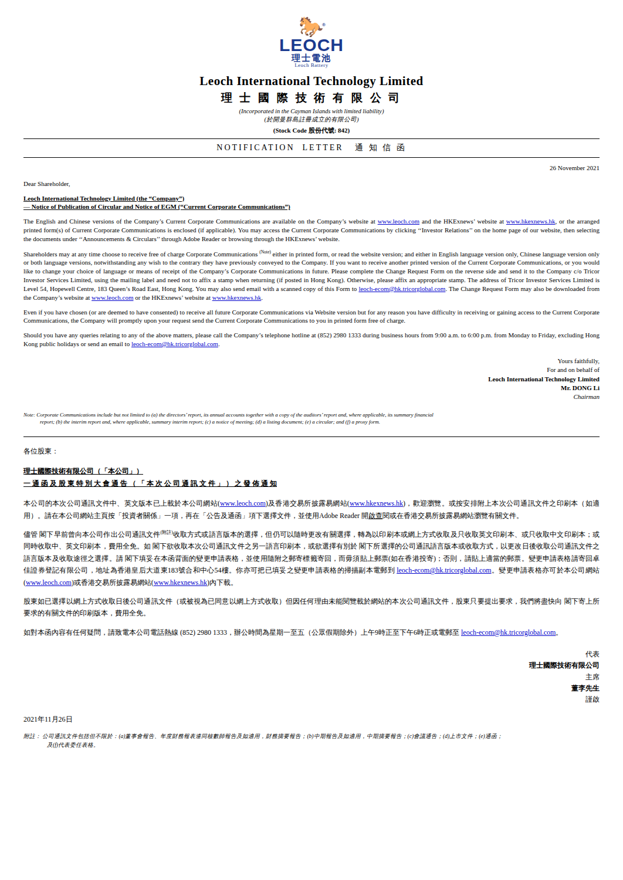🐎®
LEOCH
理士電池
Leoch Battery
Leoch International Technology Limited
理 士 國 際 技 術 有 限 公 司
(Incorporated in the Cayman Islands with limited liability)
(於開曼群島註冊成立的有限公司)
(Stock Code 股份代號: 842)
NOTIFICATION LETTER 通 知 信 函
26 November 2021
Dear Shareholder,
Leoch International Technology Limited (the “Company”)
— Notice of Publication of Circular and Notice of EGM (“Current Corporate Communications”)
The English and Chinese versions of the Company’s Current Corporate Communications are available on the Company’s website at www.leoch.com and the HKExnews’ website at www.hkexnews.hk, or the arranged printed form(s) of Current Corporate Communications is enclosed (if applicable). You may access the Current Corporate Communications by clicking ‘‘Investor Relations’’ on the home page of our website, then selecting the documents under ‘‘Announcements & Circulars’’ through Adobe Reader or browsing through the HKExnews’ website.
Shareholders may at any time choose to receive free of charge Corporate Communications (Note) either in printed form, or read the website version; and either in English language version only, Chinese language version only or both language versions, notwithstanding any wish to the contrary they have previously conveyed to the Company. If you want to receive another printed version of the Current Corporate Communications, or you would like to change your choice of language or means of receipt of the Company’s Corporate Communications in future. Please complete the Change Request Form on the reverse side and send it to the Company c/o Tricor Investor Services Limited, using the mailing label and need not to affix a stamp when returning (if posted in Hong Kong). Otherwise, please affix an appropriate stamp. The address of Tricor Investor Services Limited is Level 54, Hopewell Centre, 183 Queen’s Road East, Hong Kong. You may also send email with a scanned copy of this Form to leoch-ecom@hk.tricorglobal.com. The Change Request Form may also be downloaded from the Company’s website at www.leoch.com or the HKExnews’ website at www.hkexnews.hk.
Even if you have chosen (or are deemed to have consented) to receive all future Corporate Communications via Website version but for any reason you have difficulty in receiving or gaining access to the Current Corporate Communications, the Company will promptly upon your request send the Current Corporate Communications to you in printed form free of charge.
Should you have any queries relating to any of the above matters, please call the Company’s telephone hotline at (852) 2980 1333 during business hours from 9:00 a.m. to 6:00 p.m. from Monday to Friday, excluding Hong Kong public holidays or send an email to leoch-ecom@hk.tricorglobal.com.
Yours faithfully,
For and on behalf of
Leoch International Technology Limited
Mr. DONG Li
Chairman
Note: Corporate Communications include but not limited to (a) the directors’ report, its annual accounts together with a copy of the auditors’ report and, where applicable, its summary financial report; (b) the interim report and, where applicable, summary interim report; (c) a notice of meeting; (d) a listing document; (e) a circular; and (f) a proxy form.
各位股東：
理士國際技術有限公司（「本公司」）
一 通 函 及 股 東 特 別 大 會 通 告 （ 「 本 次 公 司 通 訊 文 件 」 ） 之 發 佈 通 知
本公司的本次公司通訊文件中、英文版本已上載於本公司網站(www.leoch.com)及香港交易所披露易網站(www.hkexnews.hk)，歡迎瀏覽。或按安排附上本次公司通訊文件之印刷本（如適用）。請在本公司網站主頁按「投資者關係」一項，再在「公告及通函」項下選擇文件，並使用Adobe Reader 開啟查閱或在香港交易所披露易網站瀏覽有關文件。
儘管 閣下早前曾向本公司作出公司通訊文件(附註)收取方式或語言版本的選擇，但仍可以隨時更改有關選擇，轉為以印刷本或網上方式收取及只收取英文印刷本、或只收取中文印刷本；或同時收取中、英文印刷本，費用全免。如 閣下欲收取本次公司通訊文件之另一語言印刷本，或欲選擇有別於 閣下所選擇的公司通訊語言版本或收取方式，以更改日後收取公司通訊文件之語言版本及收取途徑之選擇。請 閣下填妥在本函背面的變更申請表格，並使用隨附之郵寄標籤寄回，而毋須貼上郵票(如在香港投寄)；否則，請貼上適當的郵票。變更申請表格請寄回卓佳證券登記有限公司，地址為香港皇后大道東183號合和中心54樓。你亦可把已填妥之變更申請表格的掃描副本電郵到 leoch-ecom@hk.tricorglobal.com。變更申請表格亦可於本公司網站(www.leoch.com)或香港交易所披露易網站(www.hkexnews.hk)內下載。
股東如已選擇以網上方式收取日後公司通訊文件（或被視為已同意以網上方式收取）但因任何理由未能閱覽載於網站的本次公司通訊文件，股東只要提出要求，我們將盡快向 閣下寄上所要求的有關文件的印刷版本，費用全免。
如對本函內容有任何疑問，請致電本公司電話熱線 (852) 2980 1333，辦公時間為星期一至五（公眾假期除外）上午9時正至下午6時正或電郵至 leoch-ecom@hk.tricorglobal.com。
代表
理士國際技術有限公司
主席
董李先生
謹啟
2021年11月26日
附註： 公司通訊文件包括但不限於：(a)董事會報告、年度財務報表連同核數師報告及如適用，財務摘要報告；(b)中期報告及如適用，中期摘要報告；(c)會議通告；(d)上市文件；(e)通函； 及(f)代表委任表格。